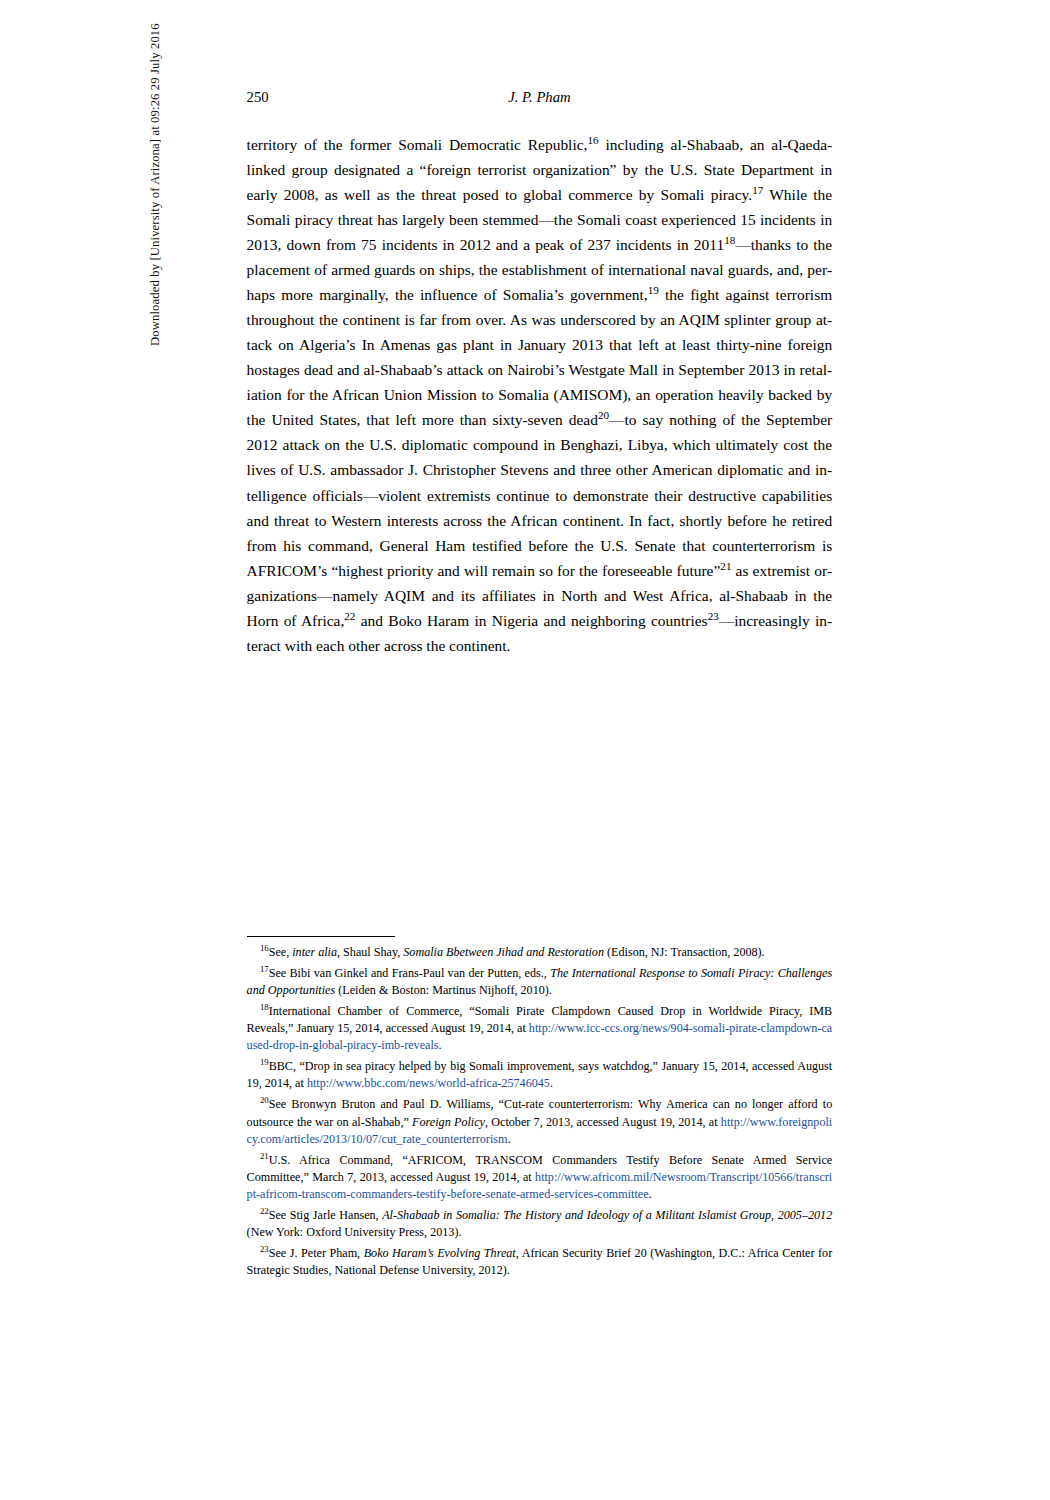Downloaded by [University of Arizona] at 09:26 29 July 2016
250
J. P. Pham
territory of the former Somali Democratic Republic,16 including al-Shabaab, an al-Qaeda-linked group designated a “foreign terrorist organization” by the U.S. State Department in early 2008, as well as the threat posed to global commerce by Somali piracy.17 While the Somali piracy threat has largely been stemmed—the Somali coast experienced 15 incidents in 2013, down from 75 incidents in 2012 and a peak of 237 incidents in 201118—thanks to the placement of armed guards on ships, the establishment of international naval guards, and, perhaps more marginally, the influence of Somalia’s government,19 the fight against terrorism throughout the continent is far from over. As was underscored by an AQIM splinter group attack on Algeria’s In Amenas gas plant in January 2013 that left at least thirty-nine foreign hostages dead and al-Shabaab’s attack on Nairobi’s Westgate Mall in September 2013 in retaliation for the African Union Mission to Somalia (AMISOM), an operation heavily backed by the United States, that left more than sixty-seven dead20—to say nothing of the September 2012 attack on the U.S. diplomatic compound in Benghazi, Libya, which ultimately cost the lives of U.S. ambassador J. Christopher Stevens and three other American diplomatic and intelligence officials—violent extremists continue to demonstrate their destructive capabilities and threat to Western interests across the African continent. In fact, shortly before he retired from his command, General Ham testified before the U.S. Senate that counterterrorism is AFRICOM’s “highest priority and will remain so for the foreseeable future”21 as extremist organizations—namely AQIM and its affiliates in North and West Africa, al-Shabaab in the Horn of Africa,22 and Boko Haram in Nigeria and neighboring countries23—increasingly interact with each other across the continent.
16See, inter alia, Shaul Shay, Somalia Bbetween Jihad and Restoration (Edison, NJ: Transaction, 2008).
17See Bibi van Ginkel and Frans-Paul van der Putten, eds., The International Response to Somali Piracy: Challenges and Opportunities (Leiden & Boston: Martinus Nijhoff, 2010).
18International Chamber of Commerce, “Somali Pirate Clampdown Caused Drop in Worldwide Piracy, IMB Reveals,” January 15, 2014, accessed August 19, 2014, at http://www.icc-ccs.org/news/904-somali-pirate-clampdown-caused-drop-in-global-piracy-imb-reveals.
19BBC, “Drop in sea piracy helped by big Somali improvement, says watchdog,” January 15, 2014, accessed August 19, 2014, at http://www.bbc.com/news/world-africa-25746045.
20See Bronwyn Bruton and Paul D. Williams, “Cut-rate counterterrorism: Why America can no longer afford to outsource the war on al-Shabab,” Foreign Policy, October 7, 2013, accessed August 19, 2014, at http://www.foreignpolicy.com/articles/2013/10/07/cut_rate_counterterrorism.
21U.S. Africa Command, “AFRICOM, TRANSCOM Commanders Testify Before Senate Armed Service Committee,” March 7, 2013, accessed August 19, 2014, at http://www.africom.mil/Newsroom/Transcript/10566/transcript-africom-transcom-commanders-testify-before-senate-armed-services-committee.
22See Stig Jarle Hansen, Al-Shabaab in Somalia: The History and Ideology of a Militant Islamist Group, 2005–2012 (New York: Oxford University Press, 2013).
23See J. Peter Pham, Boko Haram’s Evolving Threat, African Security Brief 20 (Washington, D.C.: Africa Center for Strategic Studies, National Defense University, 2012).